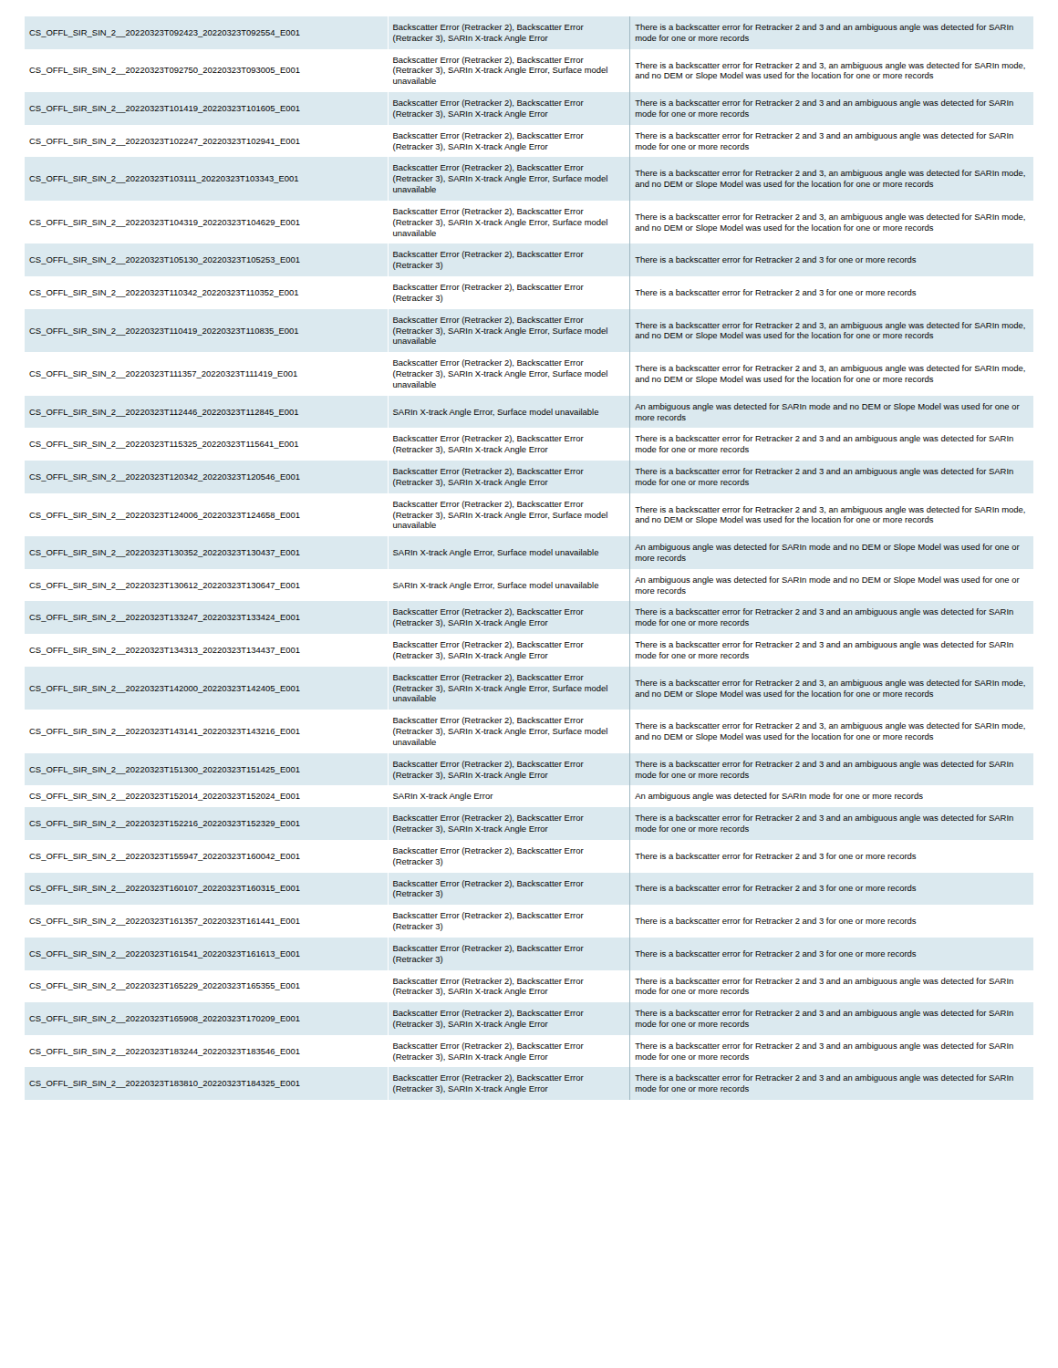| CS_OFFL_SIR_SIN_2__20220323T092423_20220323T092554_E001 | Backscatter Error (Retracker 2), Backscatter Error (Retracker 3), SARIn X-track Angle Error | There is a backscatter error for Retracker 2 and 3 and an ambiguous angle was detected for SARIn mode for one or more records |
| CS_OFFL_SIR_SIN_2__20220323T092750_20220323T093005_E001 | Backscatter Error (Retracker 2), Backscatter Error (Retracker 3), SARIn X-track Angle Error, Surface model unavailable | There is a backscatter error for Retracker 2 and 3, an ambiguous angle was detected for SARIn mode, and no DEM or Slope Model was used for the location for one or more records |
| CS_OFFL_SIR_SIN_2__20220323T101419_20220323T101605_E001 | Backscatter Error (Retracker 2), Backscatter Error (Retracker 3), SARIn X-track Angle Error | There is a backscatter error for Retracker 2 and 3 and an ambiguous angle was detected for SARIn mode for one or more records |
| CS_OFFL_SIR_SIN_2__20220323T102247_20220323T102941_E001 | Backscatter Error (Retracker 2), Backscatter Error (Retracker 3), SARIn X-track Angle Error | There is a backscatter error for Retracker 2 and 3 and an ambiguous angle was detected for SARIn mode for one or more records |
| CS_OFFL_SIR_SIN_2__20220323T103111_20220323T103343_E001 | Backscatter Error (Retracker 2), Backscatter Error (Retracker 3), SARIn X-track Angle Error, Surface model unavailable | There is a backscatter error for Retracker 2 and 3, an ambiguous angle was detected for SARIn mode, and no DEM or Slope Model was used for the location for one or more records |
| CS_OFFL_SIR_SIN_2__20220323T104319_20220323T104629_E001 | Backscatter Error (Retracker 2), Backscatter Error (Retracker 3), SARIn X-track Angle Error, Surface model unavailable | There is a backscatter error for Retracker 2 and 3, an ambiguous angle was detected for SARIn mode, and no DEM or Slope Model was used for the location for one or more records |
| CS_OFFL_SIR_SIN_2__20220323T105130_20220323T105253_E001 | Backscatter Error (Retracker 2), Backscatter Error (Retracker 3) | There is a backscatter error for Retracker 2 and 3 for one or more records |
| CS_OFFL_SIR_SIN_2__20220323T110342_20220323T110352_E001 | Backscatter Error (Retracker 2), Backscatter Error (Retracker 3) | There is a backscatter error for Retracker 2 and 3 for one or more records |
| CS_OFFL_SIR_SIN_2__20220323T110419_20220323T110835_E001 | Backscatter Error (Retracker 2), Backscatter Error (Retracker 3), SARIn X-track Angle Error, Surface model unavailable | There is a backscatter error for Retracker 2 and 3, an ambiguous angle was detected for SARIn mode, and no DEM or Slope Model was used for the location for one or more records |
| CS_OFFL_SIR_SIN_2__20220323T111357_20220323T111419_E001 | Backscatter Error (Retracker 2), Backscatter Error (Retracker 3), SARIn X-track Angle Error, Surface model unavailable | There is a backscatter error for Retracker 2 and 3, an ambiguous angle was detected for SARIn mode, and no DEM or Slope Model was used for the location for one or more records |
| CS_OFFL_SIR_SIN_2__20220323T112446_20220323T112845_E001 | SARIn X-track Angle Error, Surface model unavailable | An ambiguous angle was detected for SARIn mode and no DEM or Slope Model was used for one or more records |
| CS_OFFL_SIR_SIN_2__20220323T115325_20220323T115641_E001 | Backscatter Error (Retracker 2), Backscatter Error (Retracker 3), SARIn X-track Angle Error | There is a backscatter error for Retracker 2 and 3 and an ambiguous angle was detected for SARIn mode for one or more records |
| CS_OFFL_SIR_SIN_2__20220323T120342_20220323T120546_E001 | Backscatter Error (Retracker 2), Backscatter Error (Retracker 3), SARIn X-track Angle Error | There is a backscatter error for Retracker 2 and 3 and an ambiguous angle was detected for SARIn mode for one or more records |
| CS_OFFL_SIR_SIN_2__20220323T124006_20220323T124658_E001 | Backscatter Error (Retracker 2), Backscatter Error (Retracker 3), SARIn X-track Angle Error, Surface model unavailable | There is a backscatter error for Retracker 2 and 3, an ambiguous angle was detected for SARIn mode, and no DEM or Slope Model was used for the location for one or more records |
| CS_OFFL_SIR_SIN_2__20220323T130352_20220323T130437_E001 | SARIn X-track Angle Error, Surface model unavailable | An ambiguous angle was detected for SARIn mode and no DEM or Slope Model was used for one or more records |
| CS_OFFL_SIR_SIN_2__20220323T130612_20220323T130647_E001 | SARIn X-track Angle Error, Surface model unavailable | An ambiguous angle was detected for SARIn mode and no DEM or Slope Model was used for one or more records |
| CS_OFFL_SIR_SIN_2__20220323T133247_20220323T133424_E001 | Backscatter Error (Retracker 2), Backscatter Error (Retracker 3), SARIn X-track Angle Error | There is a backscatter error for Retracker 2 and 3 and an ambiguous angle was detected for SARIn mode for one or more records |
| CS_OFFL_SIR_SIN_2__20220323T134313_20220323T134437_E001 | Backscatter Error (Retracker 2), Backscatter Error (Retracker 3), SARIn X-track Angle Error | There is a backscatter error for Retracker 2 and 3 and an ambiguous angle was detected for SARIn mode for one or more records |
| CS_OFFL_SIR_SIN_2__20220323T142000_20220323T142405_E001 | Backscatter Error (Retracker 2), Backscatter Error (Retracker 3), SARIn X-track Angle Error, Surface model unavailable | There is a backscatter error for Retracker 2 and 3, an ambiguous angle was detected for SARIn mode, and no DEM or Slope Model was used for the location for one or more records |
| CS_OFFL_SIR_SIN_2__20220323T143141_20220323T143216_E001 | Backscatter Error (Retracker 2), Backscatter Error (Retracker 3), SARIn X-track Angle Error, Surface model unavailable | There is a backscatter error for Retracker 2 and 3, an ambiguous angle was detected for SARIn mode, and no DEM or Slope Model was used for the location for one or more records |
| CS_OFFL_SIR_SIN_2__20220323T151300_20220323T151425_E001 | Backscatter Error (Retracker 2), Backscatter Error (Retracker 3), SARIn X-track Angle Error | There is a backscatter error for Retracker 2 and 3 and an ambiguous angle was detected for SARIn mode for one or more records |
| CS_OFFL_SIR_SIN_2__20220323T152014_20220323T152024_E001 | SARIn X-track Angle Error | An ambiguous angle was detected for SARIn mode for one or more records |
| CS_OFFL_SIR_SIN_2__20220323T152216_20220323T152329_E001 | Backscatter Error (Retracker 2), Backscatter Error (Retracker 3), SARIn X-track Angle Error | There is a backscatter error for Retracker 2 and 3 and an ambiguous angle was detected for SARIn mode for one or more records |
| CS_OFFL_SIR_SIN_2__20220323T155947_20220323T160042_E001 | Backscatter Error (Retracker 2), Backscatter Error (Retracker 3) | There is a backscatter error for Retracker 2 and 3 for one or more records |
| CS_OFFL_SIR_SIN_2__20220323T160107_20220323T160315_E001 | Backscatter Error (Retracker 2), Backscatter Error (Retracker 3) | There is a backscatter error for Retracker 2 and 3 for one or more records |
| CS_OFFL_SIR_SIN_2__20220323T161357_20220323T161441_E001 | Backscatter Error (Retracker 2), Backscatter Error (Retracker 3) | There is a backscatter error for Retracker 2 and 3 for one or more records |
| CS_OFFL_SIR_SIN_2__20220323T161541_20220323T161613_E001 | Backscatter Error (Retracker 2), Backscatter Error (Retracker 3) | There is a backscatter error for Retracker 2 and 3 for one or more records |
| CS_OFFL_SIR_SIN_2__20220323T165229_20220323T165355_E001 | Backscatter Error (Retracker 2), Backscatter Error (Retracker 3), SARIn X-track Angle Error | There is a backscatter error for Retracker 2 and 3 and an ambiguous angle was detected for SARIn mode for one or more records |
| CS_OFFL_SIR_SIN_2__20220323T165908_20220323T170209_E001 | Backscatter Error (Retracker 2), Backscatter Error (Retracker 3), SARIn X-track Angle Error | There is a backscatter error for Retracker 2 and 3 and an ambiguous angle was detected for SARIn mode for one or more records |
| CS_OFFL_SIR_SIN_2__20220323T183244_20220323T183546_E001 | Backscatter Error (Retracker 2), Backscatter Error (Retracker 3), SARIn X-track Angle Error | There is a backscatter error for Retracker 2 and 3 and an ambiguous angle was detected for SARIn mode for one or more records |
| CS_OFFL_SIR_SIN_2__20220323T183810_20220323T184325_E001 | Backscatter Error (Retracker 2), Backscatter Error (Retracker 3), SARIn X-track Angle Error | There is a backscatter error for Retracker 2 and 3 and an ambiguous angle was detected for SARIn mode for one or more records |